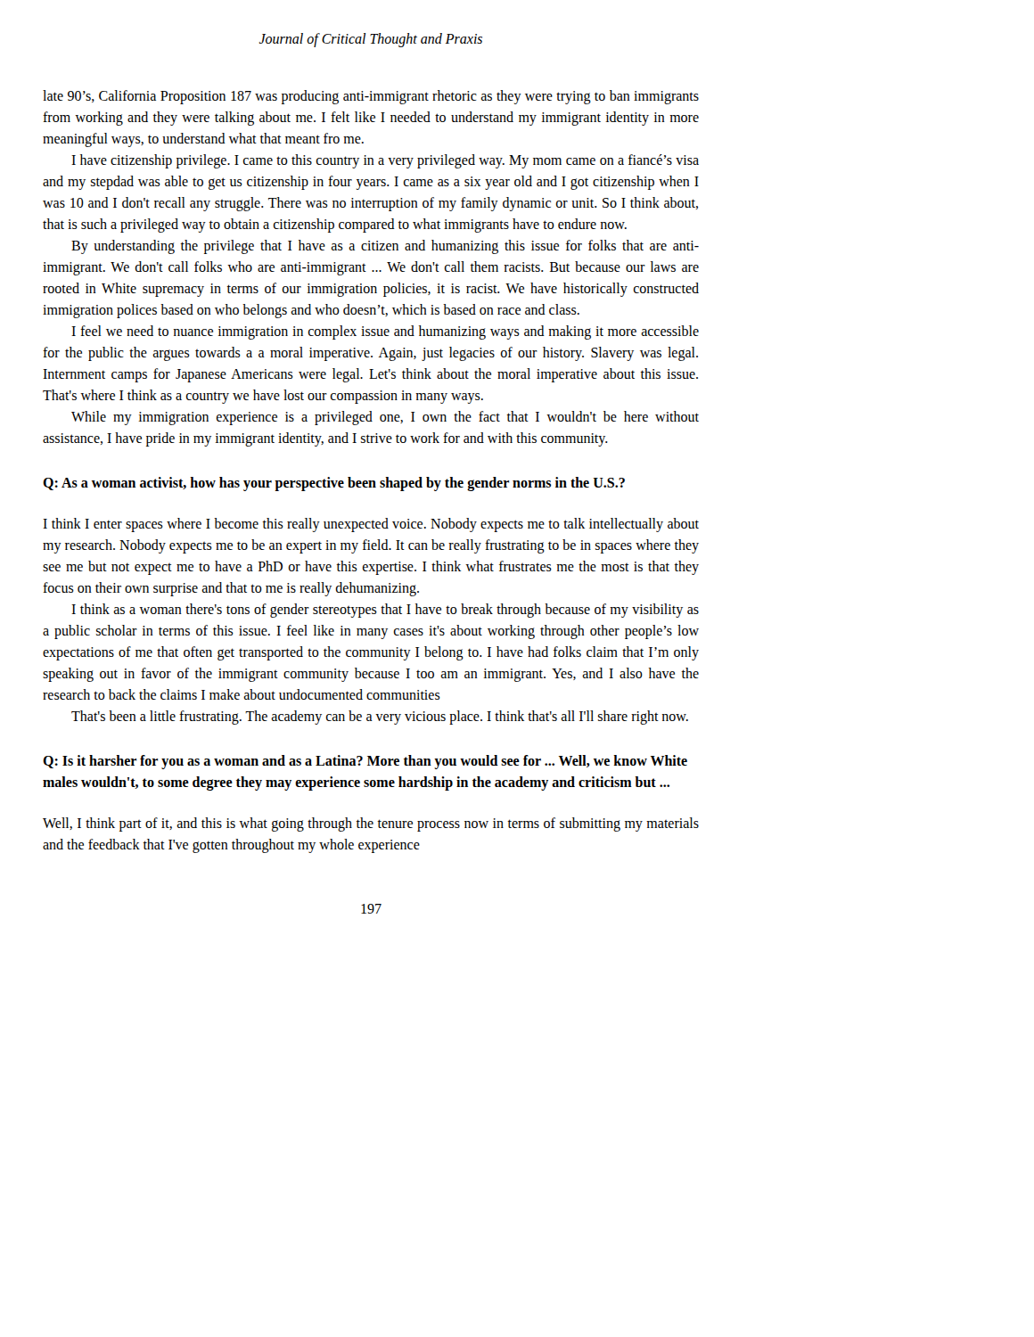Journal of Critical Thought and Praxis
late 90’s, California Proposition 187 was producing anti-immigrant rhetoric as they were trying to ban immigrants from working and they were talking about me. I felt like I needed to understand my immigrant identity in more meaningful ways, to understand what that meant fro me.
I have citizenship privilege. I came to this country in a very privileged way. My mom came on a fiancé’s visa and my stepdad was able to get us citizenship in four years. I came as a six year old and I got citizenship when I was 10 and I don't recall any struggle. There was no interruption of my family dynamic or unit. So I think about, that is such a privileged way to obtain a citizenship compared to what immigrants have to endure now.
By understanding the privilege that I have as a citizen and humanizing this issue for folks that are anti-immigrant. We don't call folks who are anti-immigrant ... We don't call them racists. But because our laws are rooted in White supremacy in terms of our immigration policies, it is racist. We have historically constructed immigration polices based on who belongs and who doesn’t, which is based on race and class.
I feel we need to nuance immigration in complex issue and humanizing ways and making it more accessible for the public the argues towards a a moral imperative. Again, just legacies of our history. Slavery was legal. Internment camps for Japanese Americans were legal. Let's think about the moral imperative about this issue. That's where I think as a country we have lost our compassion in many ways.
While my immigration experience is a privileged one, I own the fact that I wouldn't be here without assistance, I have pride in my immigrant identity, and I strive to work for and with this community.
Q: As a woman activist, how has your perspective been shaped by the gender norms in the U.S.?
I think I enter spaces where I become this really unexpected voice. Nobody expects me to talk intellectually about my research. Nobody expects me to be an expert in my field. It can be really frustrating to be in spaces where they see me but not expect me to have a PhD or have this expertise. I think what frustrates me the most is that they focus on their own surprise and that to me is really dehumanizing.
I think as a woman there's tons of gender stereotypes that I have to break through because of my visibility as a public scholar in terms of this issue. I feel like in many cases it's about working through other people’s low expectations of me that often get transported to the community I belong to. I have had folks claim that I’m only speaking out in favor of the immigrant community because I too am an immigrant. Yes, and I also have the research to back the claims I make about undocumented communities
That's been a little frustrating. The academy can be a very vicious place. I think that's all I'll share right now.
Q: Is it harsher for you as a woman and as a Latina? More than you would see for ... Well, we know White males wouldn't, to some degree they may experience some hardship in the academy and criticism but ...
Well, I think part of it, and this is what going through the tenure process now in terms of submitting my materials and the feedback that I've gotten throughout my whole experience
197